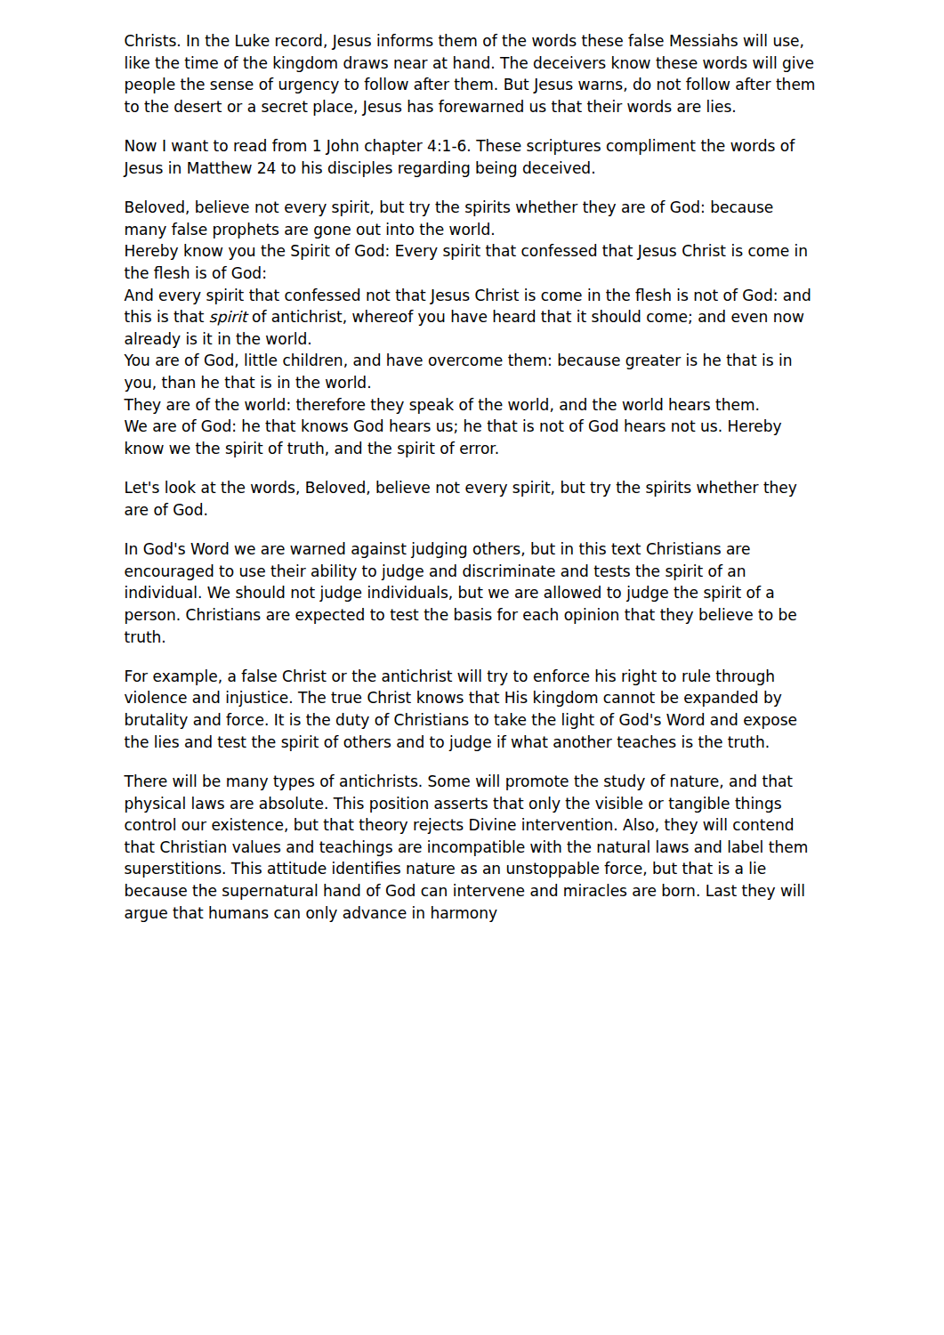Christs. In the Luke record, Jesus informs them of the words these false Messiahs will use, like the time of the kingdom draws near at hand. The deceivers know these words will give people the sense of urgency to follow after them. But Jesus warns, do not follow after them to the desert or a secret place, Jesus has forewarned us that their words are lies.
Now I want to read from 1 John chapter 4:1-6. These scriptures compliment the words of Jesus in Matthew 24 to his disciples regarding being deceived.
Beloved, believe not every spirit, but try the spirits whether they are of God: because many false prophets are gone out into the world.
Hereby know you the Spirit of God: Every spirit that confessed that Jesus Christ is come in the flesh is of God:
And every spirit that confessed not that Jesus Christ is come in the flesh is not of God: and this is that spirit of antichrist, whereof you have heard that it should come; and even now already is it in the world.
You are of God, little children, and have overcome them: because greater is he that is in you, than he that is in the world.
They are of the world: therefore they speak of the world, and the world hears them.
We are of God: he that knows God hears us; he that is not of God hears not us. Hereby know we the spirit of truth, and the spirit of error.
Let's look at the words, Beloved, believe not every spirit, but try the spirits whether they are of God.
In God's Word we are warned against judging others, but in this text Christians are encouraged to use their ability to judge and discriminate and tests the spirit of an individual. We should not judge individuals, but we are allowed to judge the spirit of a person. Christians are expected to test the basis for each opinion that they believe to be truth.
For example, a false Christ or the antichrist will try to enforce his right to rule through violence and injustice. The true Christ knows that His kingdom cannot be expanded by brutality and force. It is the duty of Christians to take the light of God's Word and expose the lies and test the spirit of others and to judge if what another teaches is the truth.
There will be many types of antichrists. Some will promote the study of nature, and that physical laws are absolute. This position asserts that only the visible or tangible things control our existence, but that theory rejects Divine intervention. Also, they will contend that Christian values and teachings are incompatible with the natural laws and label them superstitions. This attitude identifies nature as an unstoppable force, but that is a lie because the supernatural hand of God can intervene and miracles are born. Last they will argue that humans can only advance in harmony